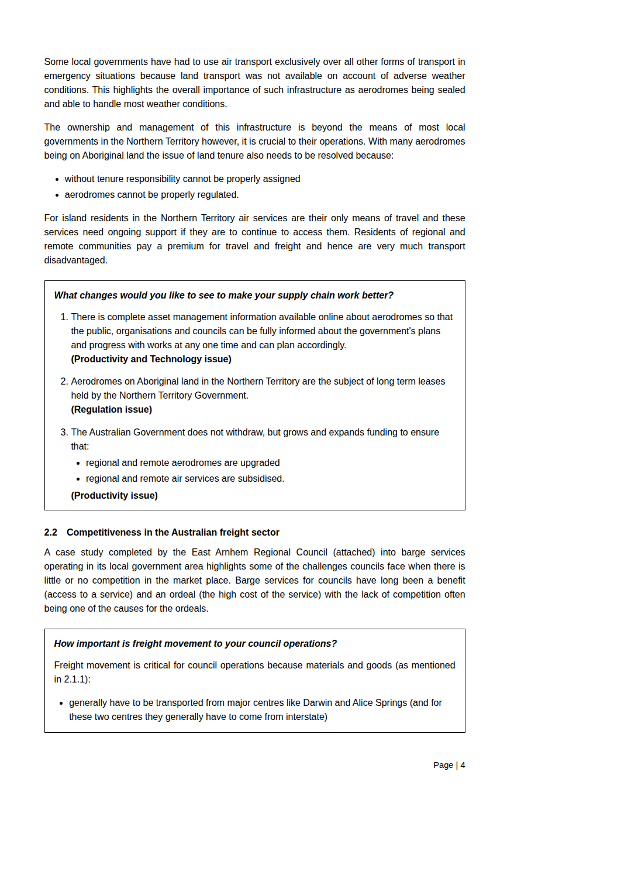Some local governments have had to use air transport exclusively over all other forms of transport in emergency situations because land transport was not available on account of adverse weather conditions. This highlights the overall importance of such infrastructure as aerodromes being sealed and able to handle most weather conditions.
The ownership and management of this infrastructure is beyond the means of most local governments in the Northern Territory however, it is crucial to their operations. With many aerodromes being on Aboriginal land the issue of land tenure also needs to be resolved because:
without tenure responsibility cannot be properly assigned
aerodromes cannot be properly regulated.
For island residents in the Northern Territory air services are their only means of travel and these services need ongoing support if they are to continue to access them. Residents of regional and remote communities pay a premium for travel and freight and hence are very much transport disadvantaged.
What changes would you like to see to make your supply chain work better?
There is complete asset management information available online about aerodromes so that the public, organisations and councils can be fully informed about the government's plans and progress with works at any one time and can plan accordingly.
(Productivity and Technology issue)
Aerodromes on Aboriginal land in the Northern Territory are the subject of long term leases held by the Northern Territory Government.
(Regulation issue)
The Australian Government does not withdraw, but grows and expands funding to ensure that:
regional and remote aerodromes are upgraded
regional and remote air services are subsidised.
(Productivity issue)
2.2 Competitiveness in the Australian freight sector
A case study completed by the East Arnhem Regional Council (attached) into barge services operating in its local government area highlights some of the challenges councils face when there is little or no competition in the market place. Barge services for councils have long been a benefit (access to a service) and an ordeal (the high cost of the service) with the lack of competition often being one of the causes for the ordeals.
How important is freight movement to your council operations?
Freight movement is critical for council operations because materials and goods (as mentioned in 2.1.1):
generally have to be transported from major centres like Darwin and Alice Springs (and for these two centres they generally have to come from interstate)
Page | 4